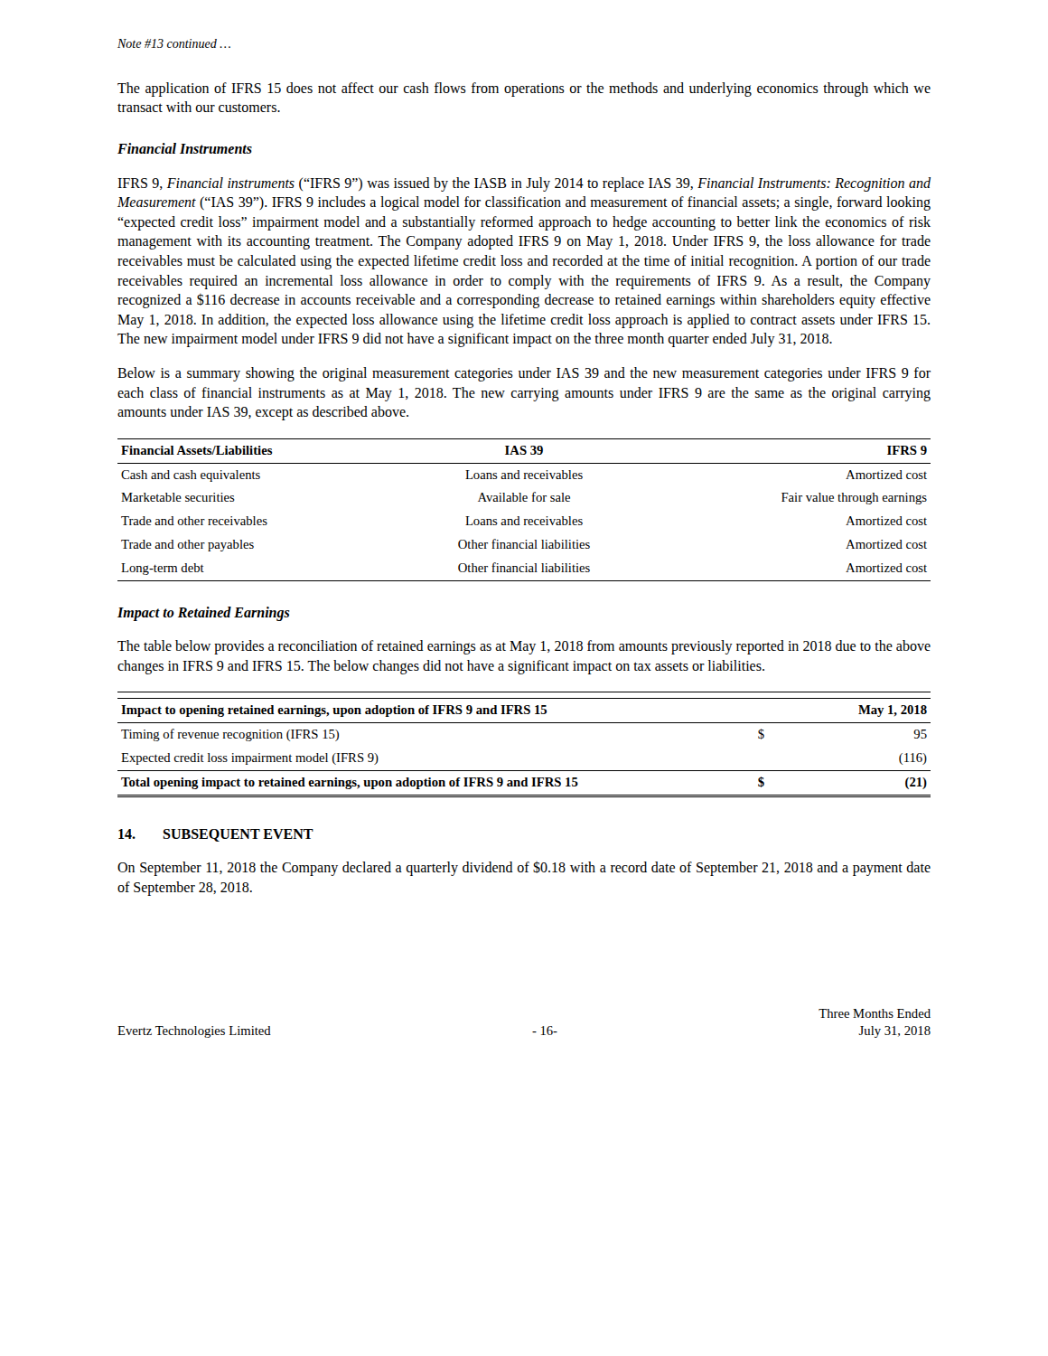Note #13 continued …
The application of IFRS 15 does not affect our cash flows from operations or the methods and underlying economics through which we transact with our customers.
Financial Instruments
IFRS 9, Financial instruments (“IFRS 9”) was issued by the IASB in July 2014 to replace IAS 39, Financial Instruments: Recognition and Measurement (“IAS 39”). IFRS 9 includes a logical model for classification and measurement of financial assets; a single, forward looking “expected credit loss” impairment model and a substantially reformed approach to hedge accounting to better link the economics of risk management with its accounting treatment. The Company adopted IFRS 9 on May 1, 2018. Under IFRS 9, the loss allowance for trade receivables must be calculated using the expected lifetime credit loss and recorded at the time of initial recognition. A portion of our trade receivables required an incremental loss allowance in order to comply with the requirements of IFRS 9. As a result, the Company recognized a $116 decrease in accounts receivable and a corresponding decrease to retained earnings within shareholders equity effective May 1, 2018. In addition, the expected loss allowance using the lifetime credit loss approach is applied to contract assets under IFRS 15. The new impairment model under IFRS 9 did not have a significant impact on the three month quarter ended July 31, 2018.
Below is a summary showing the original measurement categories under IAS 39 and the new measurement categories under IFRS 9 for each class of financial instruments as at May 1, 2018. The new carrying amounts under IFRS 9 are the same as the original carrying amounts under IAS 39, except as described above.
| Financial Assets/Liabilities | IAS 39 | IFRS 9 |
| --- | --- | --- |
| Cash and cash equivalents | Loans and receivables | Amortized cost |
| Marketable securities | Available for sale | Fair value through earnings |
| Trade and other receivables | Loans and receivables | Amortized cost |
| Trade and other payables | Other financial liabilities | Amortized cost |
| Long-term debt | Other financial liabilities | Amortized cost |
Impact to Retained Earnings
The table below provides a reconciliation of retained earnings as at May 1, 2018 from amounts previously reported in 2018 due to the above changes in IFRS 9 and IFRS 15. The below changes did not have a significant impact on tax assets or liabilities.
| Impact to opening retained earnings, upon adoption of IFRS 9 and IFRS 15 | | May 1, 2018 |
| --- | --- | --- |
| Timing of revenue recognition (IFRS 15) | $ | 95 |
| Expected credit loss impairment model (IFRS 9) | | (116) |
| Total opening impact to retained earnings, upon adoption of IFRS 9 and IFRS 15 | $ | (21) |
14. SUBSEQUENT EVENT
On September 11, 2018 the Company declared a quarterly dividend of $0.18 with a record date of September 21, 2018 and a payment date of September 28, 2018.
Evertz Technologies Limited
- 16-
Three Months Ended
July 31, 2018